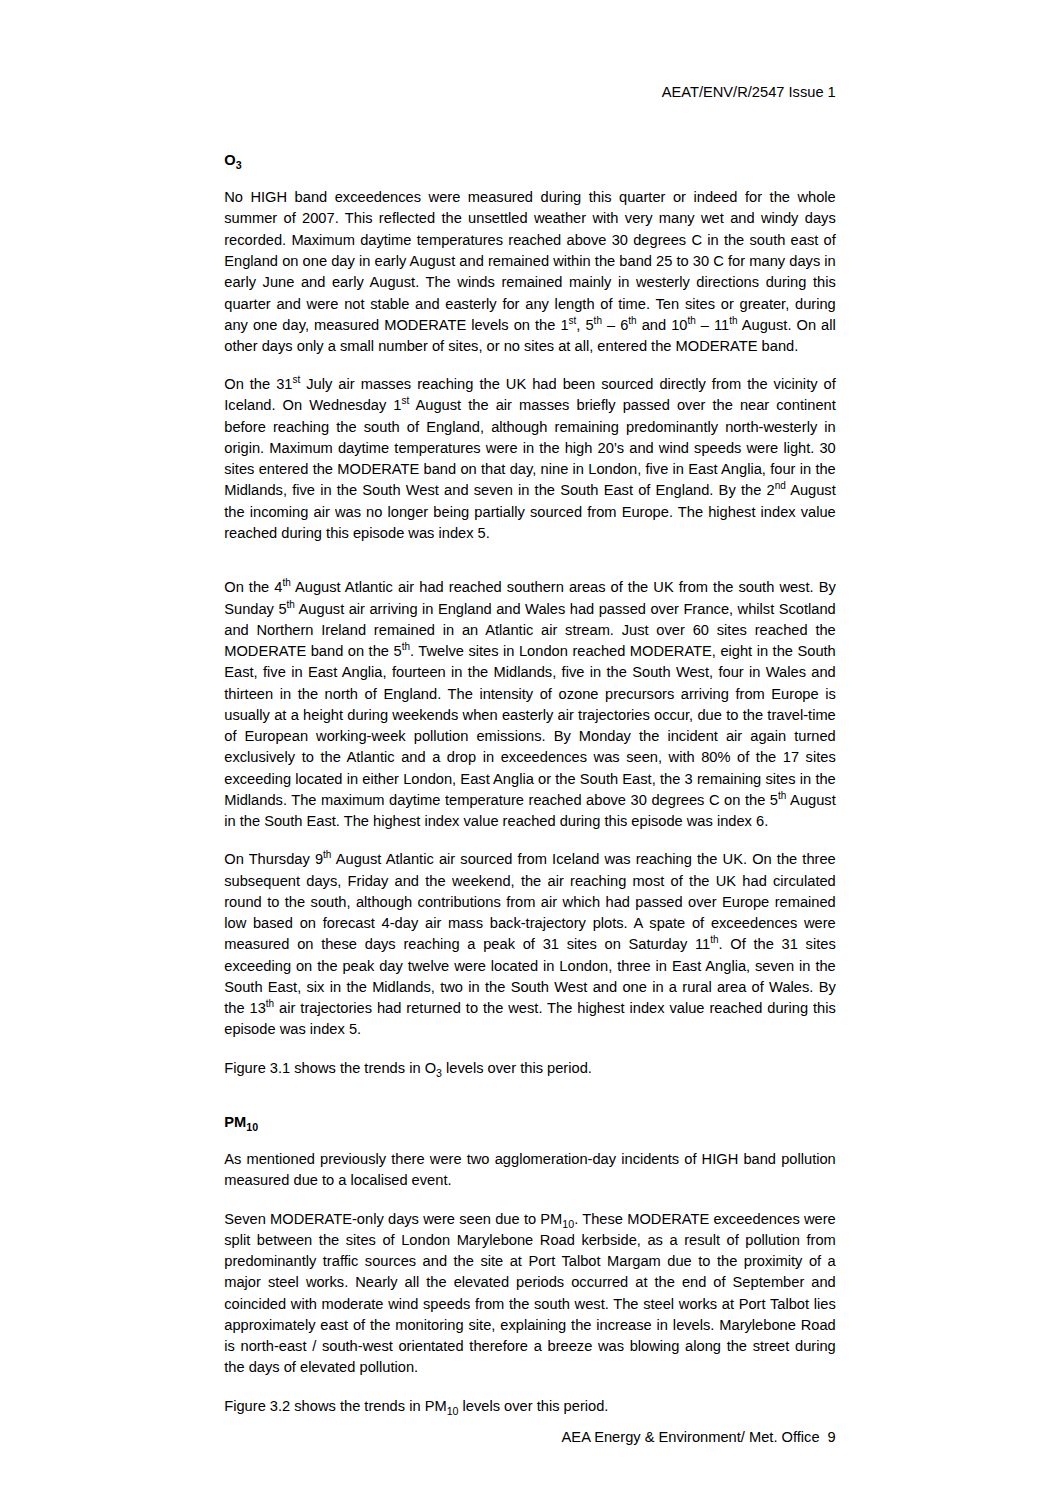AEAT/ENV/R/2547 Issue 1
O3
No HIGH band exceedences were measured during this quarter or indeed for the whole summer of 2007. This reflected the unsettled weather with very many wet and windy days recorded. Maximum daytime temperatures reached above 30 degrees C in the south east of England on one day in early August and remained within the band 25 to 30 C for many days in early June and early August. The winds remained mainly in westerly directions during this quarter and were not stable and easterly for any length of time. Ten sites or greater, during any one day, measured MODERATE levels on the 1st, 5th – 6th and 10th – 11th August. On all other days only a small number of sites, or no sites at all, entered the MODERATE band.
On the 31st July air masses reaching the UK had been sourced directly from the vicinity of Iceland. On Wednesday 1st August the air masses briefly passed over the near continent before reaching the south of England, although remaining predominantly north-westerly in origin. Maximum daytime temperatures were in the high 20’s and wind speeds were light. 30 sites entered the MODERATE band on that day, nine in London, five in East Anglia, four in the Midlands, five in the South West and seven in the South East of England. By the 2nd August the incoming air was no longer being partially sourced from Europe. The highest index value reached during this episode was index 5.
On the 4th August Atlantic air had reached southern areas of the UK from the south west. By Sunday 5th August air arriving in England and Wales had passed over France, whilst Scotland and Northern Ireland remained in an Atlantic air stream. Just over 60 sites reached the MODERATE band on the 5th. Twelve sites in London reached MODERATE, eight in the South East, five in East Anglia, fourteen in the Midlands, five in the South West, four in Wales and thirteen in the north of England. The intensity of ozone precursors arriving from Europe is usually at a height during weekends when easterly air trajectories occur, due to the travel-time of European working-week pollution emissions. By Monday the incident air again turned exclusively to the Atlantic and a drop in exceedences was seen, with 80% of the 17 sites exceeding located in either London, East Anglia or the South East, the 3 remaining sites in the Midlands. The maximum daytime temperature reached above 30 degrees C on the 5th August in the South East. The highest index value reached during this episode was index 6.
On Thursday 9th August Atlantic air sourced from Iceland was reaching the UK. On the three subsequent days, Friday and the weekend, the air reaching most of the UK had circulated round to the south, although contributions from air which had passed over Europe remained low based on forecast 4-day air mass back-trajectory plots. A spate of exceedences were measured on these days reaching a peak of 31 sites on Saturday 11th. Of the 31 sites exceeding on the peak day twelve were located in London, three in East Anglia, seven in the South East, six in the Midlands, two in the South West and one in a rural area of Wales. By the 13th air trajectories had returned to the west. The highest index value reached during this episode was index 5.
Figure 3.1 shows the trends in O3 levels over this period.
PM10
As mentioned previously there were two agglomeration-day incidents of HIGH band pollution measured due to a localised event.
Seven MODERATE-only days were seen due to PM10. These MODERATE exceedences were split between the sites of London Marylebone Road kerbside, as a result of pollution from predominantly traffic sources and the site at Port Talbot Margam due to the proximity of a major steel works. Nearly all the elevated periods occurred at the end of September and coincided with moderate wind speeds from the south west. The steel works at Port Talbot lies approximately east of the monitoring site, explaining the increase in levels. Marylebone Road is north-east / south-west orientated therefore a breeze was blowing along the street during the days of elevated pollution.
Figure 3.2 shows the trends in PM10 levels over this period.
AEA Energy & Environment/ Met. Office 9